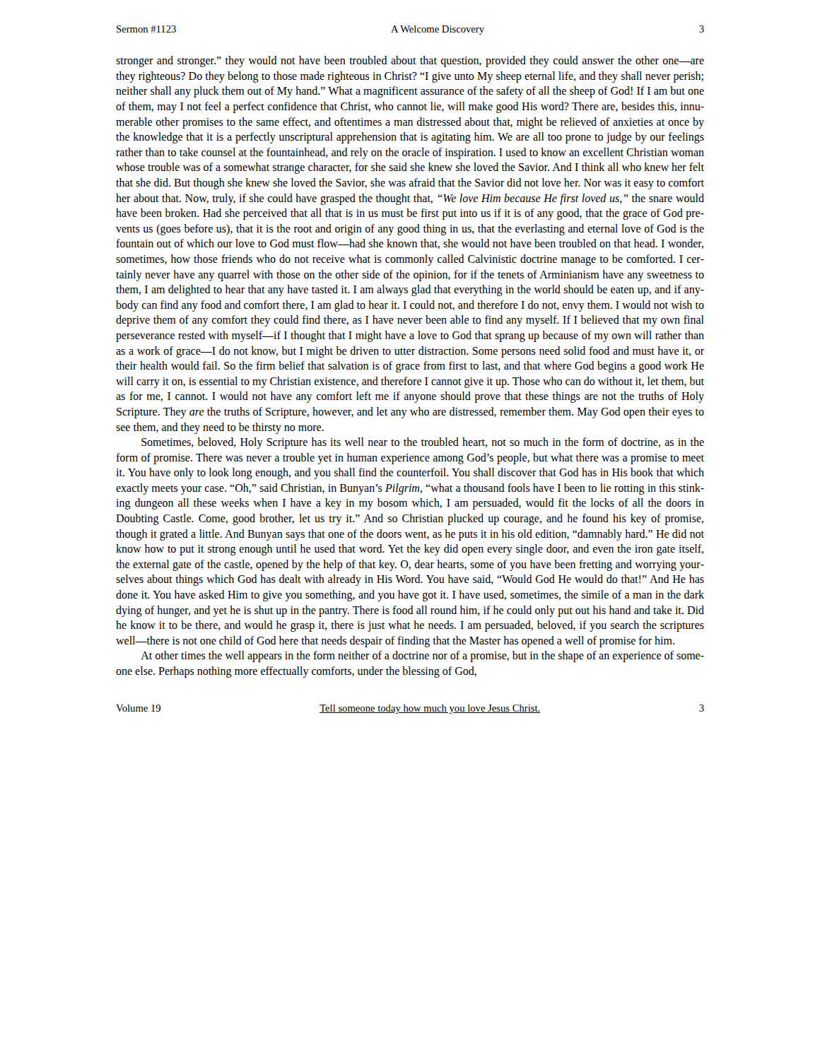Sermon #1123 A Welcome Discovery 3
stronger and stronger.” they would not have been troubled about that question, provided they could answer the other one—are they righteous? Do they belong to those made righteous in Christ? “I give unto My sheep eternal life, and they shall never perish; neither shall any pluck them out of My hand.” What a magnificent assurance of the safety of all the sheep of God! If I am but one of them, may I not feel a perfect confidence that Christ, who cannot lie, will make good His word? There are, besides this, innumerable other promises to the same effect, and oftentimes a man distressed about that, might be relieved of anxieties at once by the knowledge that it is a perfectly unscriptural apprehension that is agitating him. We are all too prone to judge by our feelings rather than to take counsel at the fountainhead, and rely on the oracle of inspiration. I used to know an excellent Christian woman whose trouble was of a somewhat strange character, for she said she knew she loved the Savior. And I think all who knew her felt that she did. But though she knew she loved the Savior, she was afraid that the Savior did not love her. Nor was it easy to comfort her about that. Now, truly, if she could have grasped the thought that, “We love Him because He first loved us,” the snare would have been broken. Had she perceived that all that is in us must be first put into us if it is of any good, that the grace of God prevents us (goes before us), that it is the root and origin of any good thing in us, that the everlasting and eternal love of God is the fountain out of which our love to God must flow—had she known that, she would not have been troubled on that head. I wonder, sometimes, how those friends who do not receive what is commonly called Calvinistic doctrine manage to be comforted. I certainly never have any quarrel with those on the other side of the opinion, for if the tenets of Arminianism have any sweetness to them, I am delighted to hear that any have tasted it. I am always glad that everything in the world should be eaten up, and if anybody can find any food and comfort there, I am glad to hear it. I could not, and therefore I do not, envy them. I would not wish to deprive them of any comfort they could find there, as I have never been able to find any myself. If I believed that my own final perseverance rested with myself—if I thought that I might have a love to God that sprang up because of my own will rather than as a work of grace—I do not know, but I might be driven to utter distraction. Some persons need solid food and must have it, or their health would fail. So the firm belief that salvation is of grace from first to last, and that where God begins a good work He will carry it on, is essential to my Christian existence, and therefore I cannot give it up. Those who can do without it, let them, but as for me, I cannot. I would not have any comfort left me if anyone should prove that these things are not the truths of Holy Scripture. They are the truths of Scripture, however, and let any who are distressed, remember them. May God open their eyes to see them, and they need to be thirsty no more.
Sometimes, beloved, Holy Scripture has its well near to the troubled heart, not so much in the form of doctrine, as in the form of promise. There was never a trouble yet in human experience among God’s people, but what there was a promise to meet it. You have only to look long enough, and you shall find the counterfoil. You shall discover that God has in His book that which exactly meets your case. “Oh,” said Christian, in Bunyan’s Pilgrim, “what a thousand fools have I been to lie rotting in this stinking dungeon all these weeks when I have a key in my bosom which, I am persuaded, would fit the locks of all the doors in Doubting Castle. Come, good brother, let us try it.” And so Christian plucked up courage, and he found his key of promise, though it grated a little. And Bunyan says that one of the doors went, as he puts it in his old edition, “damnably hard.” He did not know how to put it strong enough until he used that word. Yet the key did open every single door, and even the iron gate itself, the external gate of the castle, opened by the help of that key. O, dear hearts, some of you have been fretting and worrying yourselves about things which God has dealt with already in His Word. You have said, “Would God He would do that!” And He has done it. You have asked Him to give you something, and you have got it. I have used, sometimes, the simile of a man in the dark dying of hunger, and yet he is shut up in the pantry. There is food all round him, if he could only put out his hand and take it. Did he know it to be there, and would he grasp it, there is just what he needs. I am persuaded, beloved, if you search the scriptures well—there is not one child of God here that needs despair of finding that the Master has opened a well of promise for him.
At other times the well appears in the form neither of a doctrine nor of a promise, but in the shape of an experience of someone else. Perhaps nothing more effectually comforts, under the blessing of God,
Volume 19 Tell someone today how much you love Jesus Christ. 3